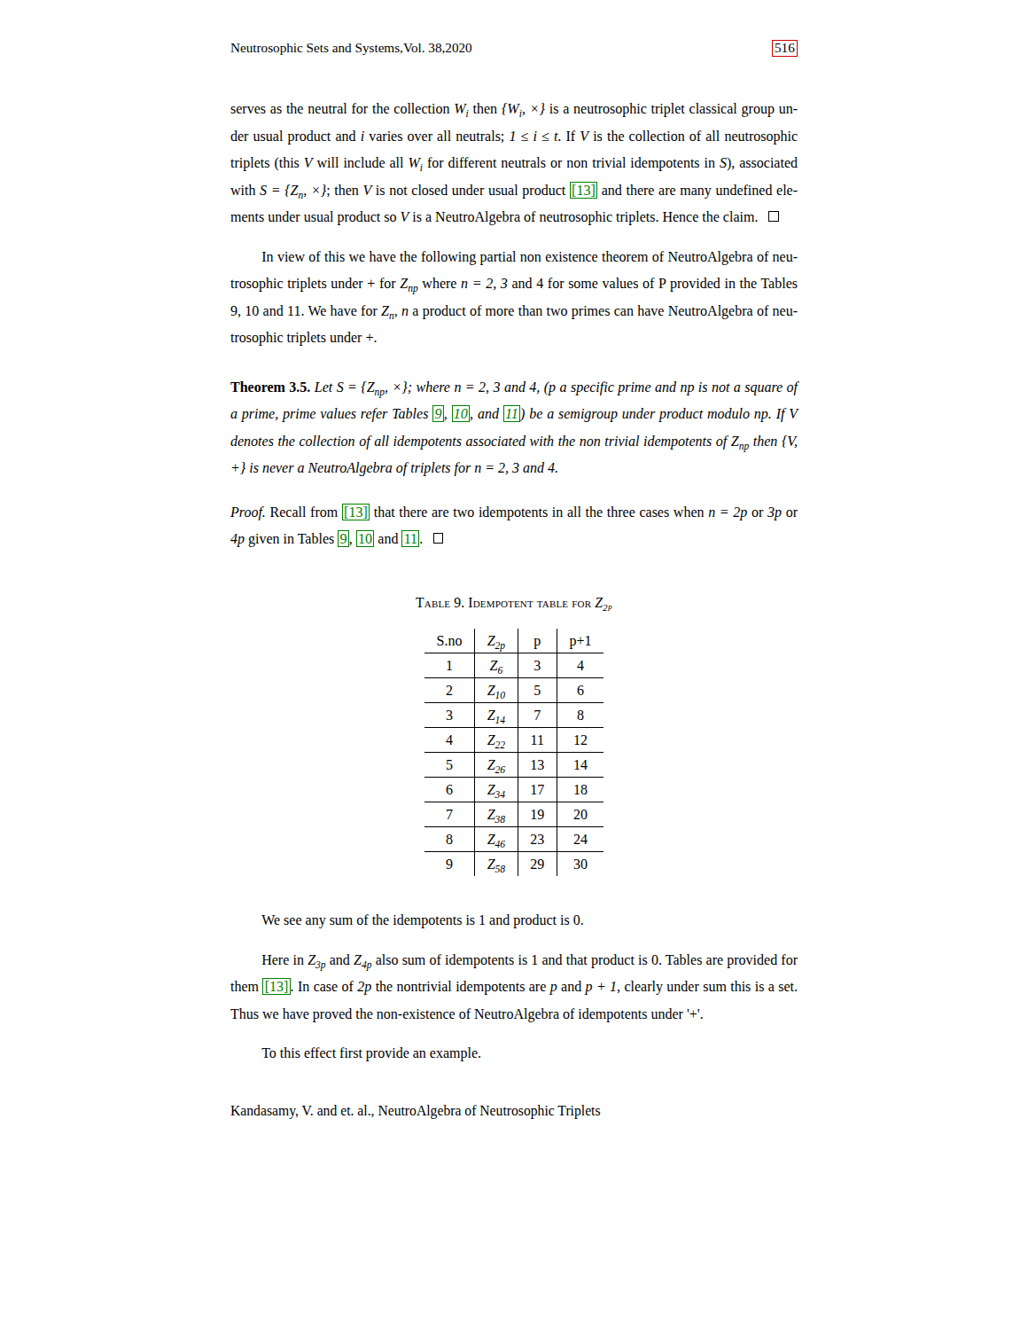Neutrosophic Sets and Systems,Vol. 38,2020 516
serves as the neutral for the collection Wi then {Wi, ×} is a neutrosophic triplet classical group under usual product and i varies over all neutrals; 1 ≤ i ≤ t. If V is the collection of all neutrosophic triplets (this V will include all Wi for different neutrals or non trivial idempotents in S), associated with S = {Zn, ×}; then V is not closed under usual product [13] and there are many undefined elements under usual product so V is a NeutroAlgebra of neutrosophic triplets. Hence the claim.
In view of this we have the following partial non existence theorem of NeutroAlgebra of neutrosophic triplets under + for Znp where n = 2, 3 and 4 for some values of P provided in the Tables 9, 10 and 11. We have for Zn, n a product of more than two primes can have NeutroAlgebra of neutrosophic triplets under +.
Theorem 3.5. Let S = {Znp, ×}; where n = 2, 3 and 4, (p a specific prime and np is not a square of a prime, prime values refer Tables 9, 10, and 11) be a semigroup under product modulo np. If V denotes the collection of all idempotents associated with the non trivial idempotents of Znp then {V, +} is never a NeutroAlgebra of triplets for n = 2, 3 and 4.
Proof. Recall from [13] that there are two idempotents in all the three cases when n = 2p or 3p or 4p given in Tables 9, 10 and 11.
Table 9. Idempotent table for Z2p
| S.no | Z 2p | p | p+1 |
| --- | --- | --- | --- |
| 1 | Z 6 | 3 | 4 |
| 2 | Z 10 | 5 | 6 |
| 3 | Z 14 | 7 | 8 |
| 4 | Z 22 | 11 | 12 |
| 5 | Z 26 | 13 | 14 |
| 6 | Z 34 | 17 | 18 |
| 7 | Z 38 | 19 | 20 |
| 8 | Z 46 | 23 | 24 |
| 9 | Z 58 | 29 | 30 |
We see any sum of the idempotents is 1 and product is 0.
Here in Z3p and Z4p also sum of idempotents is 1 and that product is 0. Tables are provided for them [13]. In case of 2p the nontrivial idempotents are p and p + 1, clearly under sum this is a set. Thus we have proved the non-existence of NeutroAlgebra of idempotents under '+'.
To this effect first provide an example.
Kandasamy, V. and et. al., NeutroAlgebra of Neutrosophic Triplets